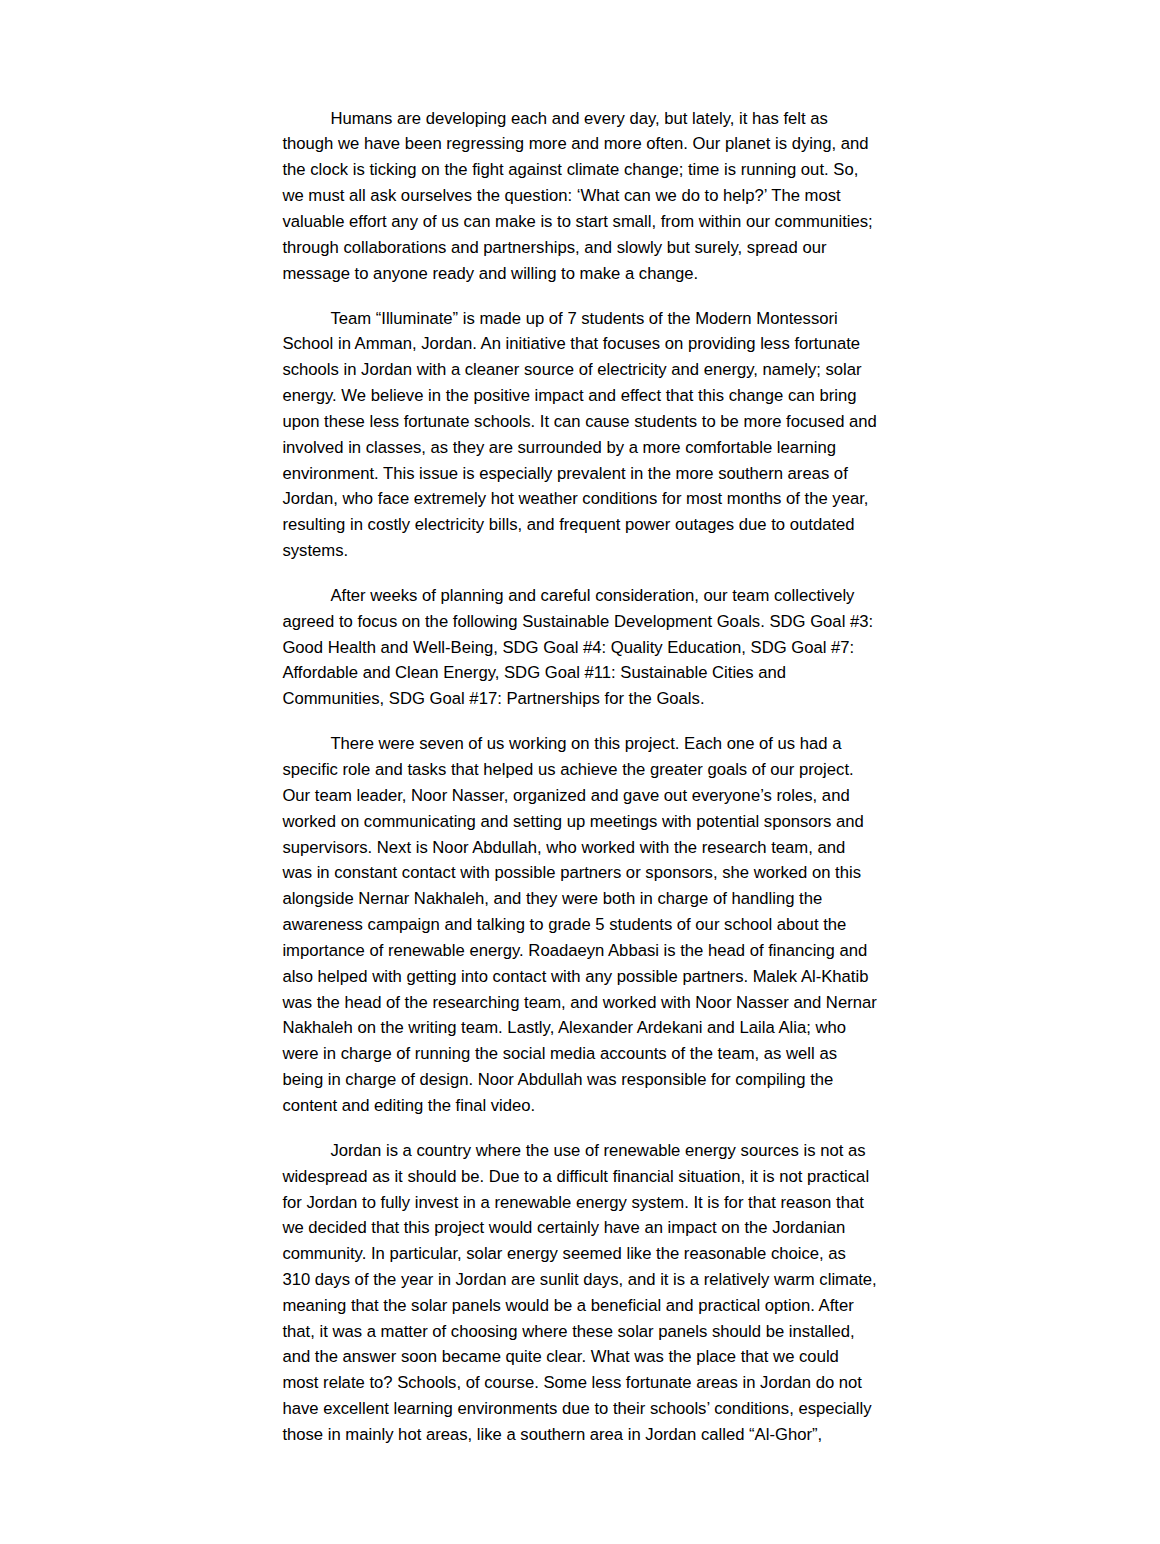Humans are developing each and every day, but lately, it has felt as though we have been regressing more and more often. Our planet is dying, and the clock is ticking on the fight against climate change; time is running out. So, we must all ask ourselves the question: ‘What can we do to help?’ The most valuable effort any of us can make is to start small, from within our communities; through collaborations and partnerships, and slowly but surely, spread our message to anyone ready and willing to make a change.
Team “Illuminate” is made up of 7 students of the Modern Montessori School in Amman, Jordan. An initiative that focuses on providing less fortunate schools in Jordan with a cleaner source of electricity and energy, namely; solar energy. We believe in the positive impact and effect that this change can bring upon these less fortunate schools. It can cause students to be more focused and involved in classes, as they are surrounded by a more comfortable learning environment. This issue is especially prevalent in the more southern areas of Jordan, who face extremely hot weather conditions for most months of the year, resulting in costly electricity bills, and frequent power outages due to outdated systems.
After weeks of planning and careful consideration, our team collectively agreed to focus on the following Sustainable Development Goals. SDG Goal #3: Good Health and Well-Being, SDG Goal #4: Quality Education, SDG Goal #7: Affordable and Clean Energy, SDG Goal #11: Sustainable Cities and Communities, SDG Goal #17: Partnerships for the Goals.
There were seven of us working on this project. Each one of us had a specific role and tasks that helped us achieve the greater goals of our project. Our team leader, Noor Nasser, organized and gave out everyone’s roles, and worked on communicating and setting up meetings with potential sponsors and supervisors. Next is Noor Abdullah, who worked with the research team, and was in constant contact with possible partners or sponsors, she worked on this alongside Nernar Nakhaleh, and they were both in charge of handling the awareness campaign and talking to grade 5 students of our school about the importance of renewable energy. Roadaeyn Abbasi is the head of financing and also helped with getting into contact with any possible partners. Malek Al-Khatib was the head of the researching team, and worked with Noor Nasser and Nernar Nakhaleh on the writing team. Lastly, Alexander Ardekani and Laila Alia; who were in charge of running the social media accounts of the team, as well as being in charge of design. Noor Abdullah was responsible for compiling the content and editing the final video.
Jordan is a country where the use of renewable energy sources is not as widespread as it should be. Due to a difficult financial situation, it is not practical for Jordan to fully invest in a renewable energy system. It is for that reason that we decided that this project would certainly have an impact on the Jordanian community. In particular, solar energy seemed like the reasonable choice, as 310 days of the year in Jordan are sunlit days, and it is a relatively warm climate, meaning that the solar panels would be a beneficial and practical option. After that, it was a matter of choosing where these solar panels should be installed, and the answer soon became quite clear. What was the place that we could most relate to? Schools, of course. Some less fortunate areas in Jordan do not have excellent learning environments due to their schools’ conditions, especially those in mainly hot areas, like a southern area in Jordan called “Al-Ghor”,